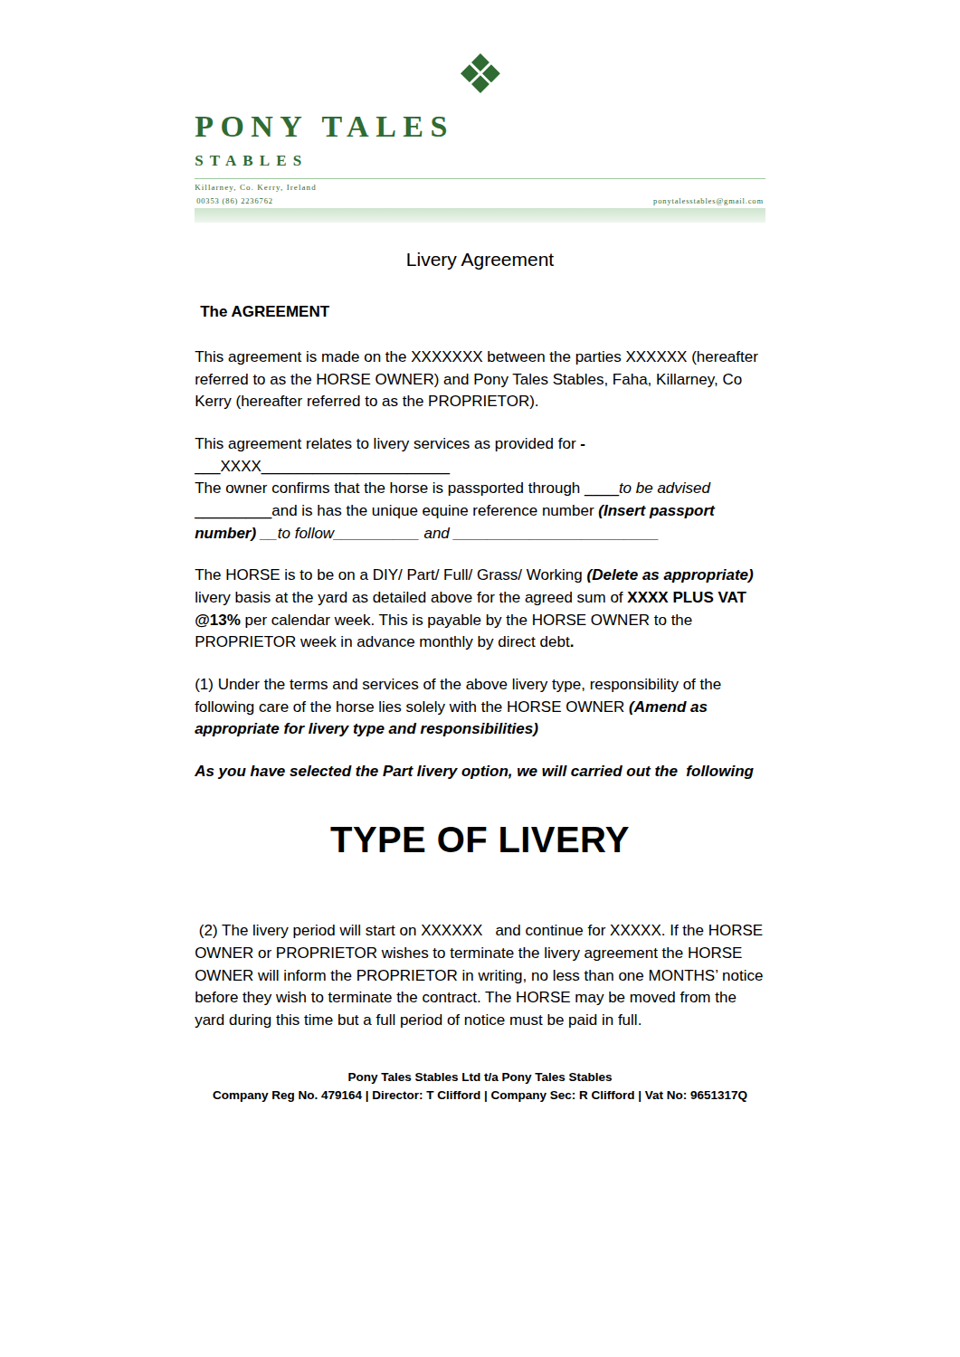❖
PONY TALES
STABLES
Killarney, Co. Kerry, Ireland
00353 (86) 2236762 ponytalesstables@gmail.com
Livery Agreement
The AGREEMENT
This agreement is made on the XXXXXXX between the parties XXXXXX (hereafter referred to as the HORSE OWNER) and Pony Tales Stables, Faha, Killarney, Co Kerry (hereafter referred to as the PROPRIETOR).
This agreement relates to livery services as provided for - ___XXXX______________________
The owner confirms that the horse is passported through ____to be advised _________and is has the unique equine reference number (Insert passport number) __to follow__________ and ________________________
The HORSE is to be on a DIY/ Part/ Full/ Grass/ Working (Delete as appropriate) livery basis at the yard as detailed above for the agreed sum of XXXX PLUS VAT @13% per calendar week. This is payable by the HORSE OWNER to the PROPRIETOR week in advance monthly by direct debt.
(1) Under the terms and services of the above livery type, responsibility of the following care of the horse lies solely with the HORSE OWNER (Amend as appropriate for livery type and responsibilities)
As you have selected the Part livery option, we will carried out the following
TYPE OF LIVERY
(2) The livery period will start on XXXXXX and continue for XXXXX. If the HORSE OWNER or PROPRIETOR wishes to terminate the livery agreement the HORSE OWNER will inform the PROPRIETOR in writing, no less than one MONTHS’ notice before they wish to terminate the contract. The HORSE may be moved from the yard during this time but a full period of notice must be paid in full.
Pony Tales Stables Ltd t/a Pony Tales Stables
Company Reg No. 479164 | Director: T Clifford | Company Sec: R Clifford | Vat No: 9651317Q